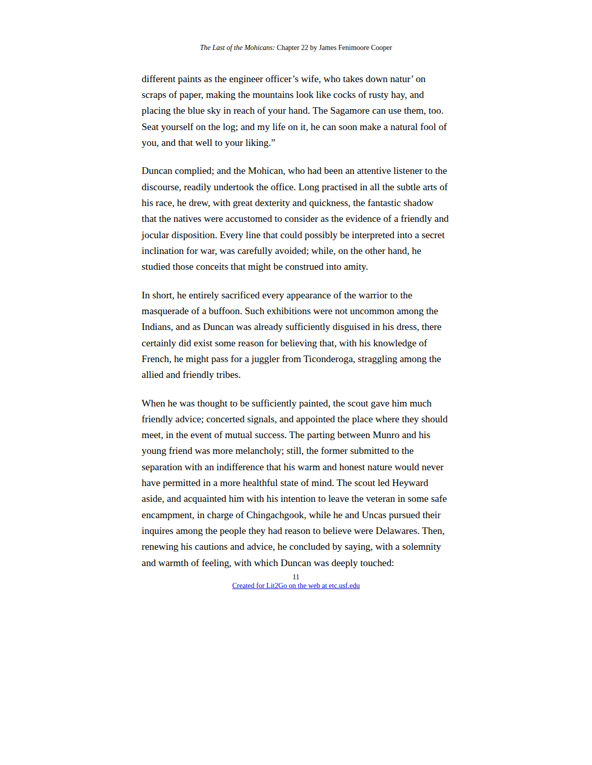The Last of the Mohicans: Chapter 22 by James Fenimoore Cooper
different paints as the engineer officer’s wife, who takes down natur’ on scraps of paper, making the mountains look like cocks of rusty hay, and placing the blue sky in reach of your hand. The Sagamore can use them, too. Seat yourself on the log; and my life on it, he can soon make a natural fool of you, and that well to your liking.”
Duncan complied; and the Mohican, who had been an attentive listener to the discourse, readily undertook the office. Long practised in all the subtle arts of his race, he drew, with great dexterity and quickness, the fantastic shadow that the natives were accustomed to consider as the evidence of a friendly and jocular disposition. Every line that could possibly be interpreted into a secret inclination for war, was carefully avoided; while, on the other hand, he studied those conceits that might be construed into amity.
In short, he entirely sacrificed every appearance of the warrior to the masquerade of a buffoon. Such exhibitions were not uncommon among the Indians, and as Duncan was already sufficiently disguised in his dress, there certainly did exist some reason for believing that, with his knowledge of French, he might pass for a juggler from Ticonderoga, straggling among the allied and friendly tribes.
When he was thought to be sufficiently painted, the scout gave him much friendly advice; concerted signals, and appointed the place where they should meet, in the event of mutual success. The parting between Munro and his young friend was more melancholy; still, the former submitted to the separation with an indifference that his warm and honest nature would never have permitted in a more healthful state of mind. The scout led Heyward aside, and acquainted him with his intention to leave the veteran in some safe encampment, in charge of Chingachgook, while he and Uncas pursued their inquires among the people they had reason to believe were Delawares. Then, renewing his cautions and advice, he concluded by saying, with a solemnity and warmth of feeling, with which Duncan was deeply touched:
11 Created for Lit2Go on the web at etc.usf.edu